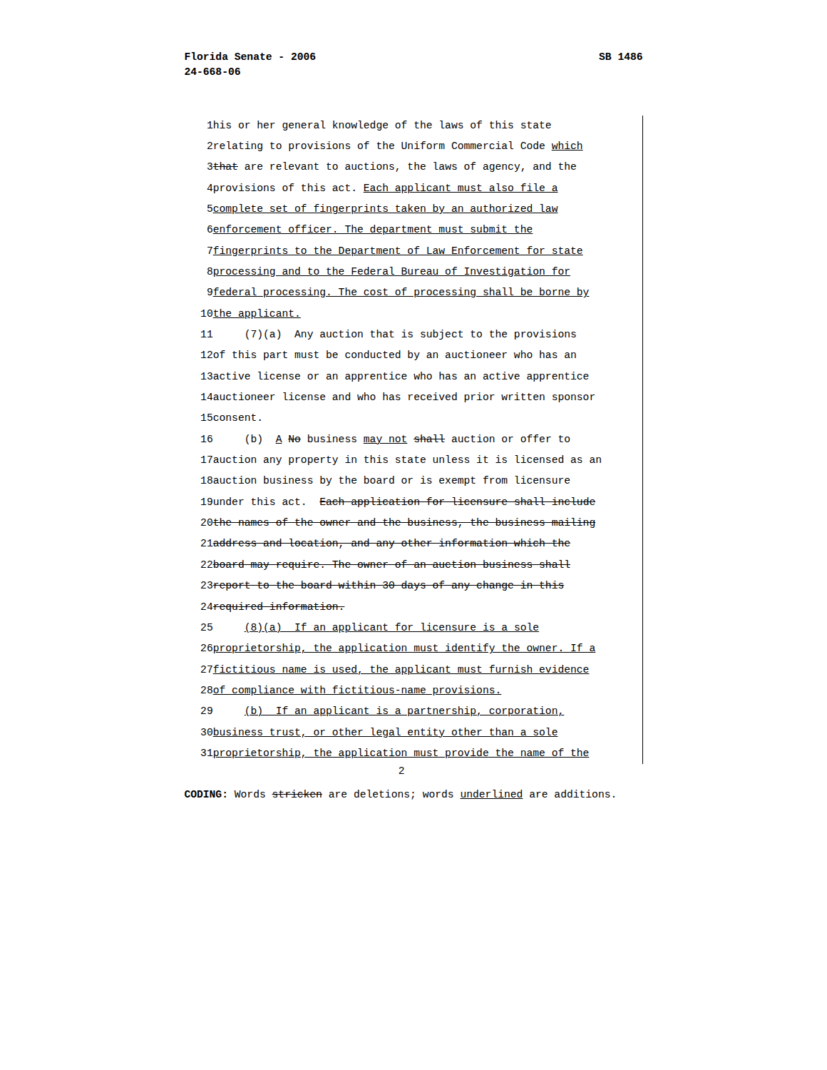Florida Senate - 2006 SB 1486
24-668-06
| 1 | his or her general knowledge of the laws of this state |
| 2 | relating to provisions of the Uniform Commercial Code which |
| 3 | that are relevant to auctions, the laws of agency, and the |
| 4 | provisions of this act. Each applicant must also file a |
| 5 | complete set of fingerprints taken by an authorized law |
| 6 | enforcement officer. The department must submit the |
| 7 | fingerprints to the Department of Law Enforcement for state |
| 8 | processing and to the Federal Bureau of Investigation for |
| 9 | federal processing. The cost of processing shall be borne by |
| 10 | the applicant. |
| 11 | (7)(a) Any auction that is subject to the provisions |
| 12 | of this part must be conducted by an auctioneer who has an |
| 13 | active license or an apprentice who has an active apprentice |
| 14 | auctioneer license and who has received prior written sponsor |
| 15 | consent. |
| 16 | (b) A No business may not shall auction or offer to |
| 17 | auction any property in this state unless it is licensed as an |
| 18 | auction business by the board or is exempt from licensure |
| 19 | under this act. Each application for licensure shall include |
| 20 | the names of the owner and the business, the business mailing |
| 21 | address and location, and any other information which the |
| 22 | board may require. The owner of an auction business shall |
| 23 | report to the board within 30 days of any change in this |
| 24 | required information. |
| 25 | (8)(a) If an applicant for licensure is a sole |
| 26 | proprietorship, the application must identify the owner. If a |
| 27 | fictitious name is used, the applicant must furnish evidence |
| 28 | of compliance with fictitious-name provisions. |
| 29 | (b) If an applicant is a partnership, corporation, |
| 30 | business trust, or other legal entity other than a sole |
| 31 | proprietorship, the application must provide the name of the |
2
CODING: Words stricken are deletions; words underlined are additions.